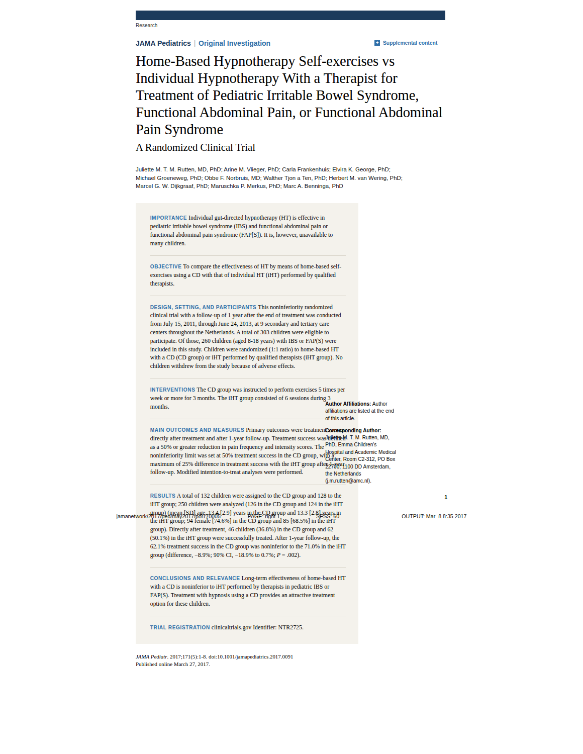Research
JAMA Pediatrics|Original Investigation
Home-Based Hypnotherapy Self-exercises vs Individual Hypnotherapy With a Therapist for Treatment of Pediatric Irritable Bowel Syndrome, Functional Abdominal Pain, or Functional Abdominal Pain Syndrome
A Randomized Clinical Trial
Juliette M. T. M. Rutten, MD, PhD; Arine M. Vlieger, PhD; Carla Frankenhuis; Elvira K. George, PhD;
Michael Groeneweg, PhD; Obbe F. Norbruis, MD; Walther Tjon a Ten, PhD; Herbert M. van Wering, PhD;
Marcel G. W. Dijkgraaf, PhD; Maruschka P. Merkus, PhD; Marc A. Benninga, PhD
IMPORTANCE Individual gut-directed hypnotherapy (HT) is effective in pediatric irritable bowel syndrome (IBS) and functional abdominal pain or functional abdominal pain syndrome (FAP[S]). It is, however, unavailable to many children.
OBJECTIVE To compare the effectiveness of HT by means of home-based self-exercises using a CD with that of individual HT (iHT) performed by qualified therapists.
DESIGN, SETTING, AND PARTICIPANTS This noninferiority randomized clinical trial with a follow-up of 1 year after the end of treatment was conducted from July 15, 2011, through June 24, 2013, at 9 secondary and tertiary care centers throughout the Netherlands. A total of 303 children were eligible to participate. Of those, 260 children (aged 8-18 years) with IBS or FAP(S) were included in this study. Children were randomized (1:1 ratio) to home-based HT with a CD (CD group) or iHT performed by qualified therapists (iHT group). No children withdrew from the study because of adverse effects.
INTERVENTIONS The CD group was instructed to perform exercises 5 times per week or more for 3 months. The iHT group consisted of 6 sessions during 3 months.
MAIN OUTCOMES AND MEASURES Primary outcomes were treatment success directly after treatment and after 1-year follow-up. Treatment success was defined as a 50% or greater reduction in pain frequency and intensity scores. The noninferiority limit was set at 50% treatment success in the CD group, with a maximum of 25% difference in treatment success with the iHT group after 1-year follow-up. Modified intention-to-treat analyses were performed.
RESULTS A total of 132 children were assigned to the CD group and 128 to the iHT group; 250 children were analyzed (126 in the CD group and 124 in the iHT group) (mean [SD] age, 13.4 [2.9] years in the CD group and 13.3 [2.8] years in the iHT group; 94 female [74.6%] in the CD group and 85 [68.5%] in the iHT group). Directly after treatment, 46 children (36.8%) in the CD group and 62 (50.1%) in the iHT group were successfully treated. After 1-year follow-up, the 62.1% treatment success in the CD group was noninferior to the 71.0% in the iHT group (difference, −8.9%; 90% CI, −18.9% to 0.7%; P = .002).
CONCLUSIONS AND RELEVANCE Long-term effectiveness of home-based HT with a CD is noninferior to iHT performed by therapists in pediatric IBS or FAP(S). Treatment with hypnosis using a CD provides an attractive treatment option for these children.
TRIAL REGISTRATION clinicaltrials.gov Identifier: NTR2725.
JAMA Pediatr. 2017;171(5):1-8. doi:10.1001/jamapediatrics.2017.0091
Published online March 27, 2017.
+ Supplemental content
Author Affiliations: Author affiliations are listed at the end of this article.
Corresponding Author: Juliette M. T. M. Rutten, MD, PhD, Emma Children's Hospital and Academic Medical Center, Room C2-312, PO Box 22700, 1100 DD Amsterdam, the Netherlands (j.m.rutten@amc.nl).
1
jamanetwork/2017/ped/may2017/poi170005
PAGE: right 1
SESS: 60
OUTPUT: Mar 8 8:35 2017